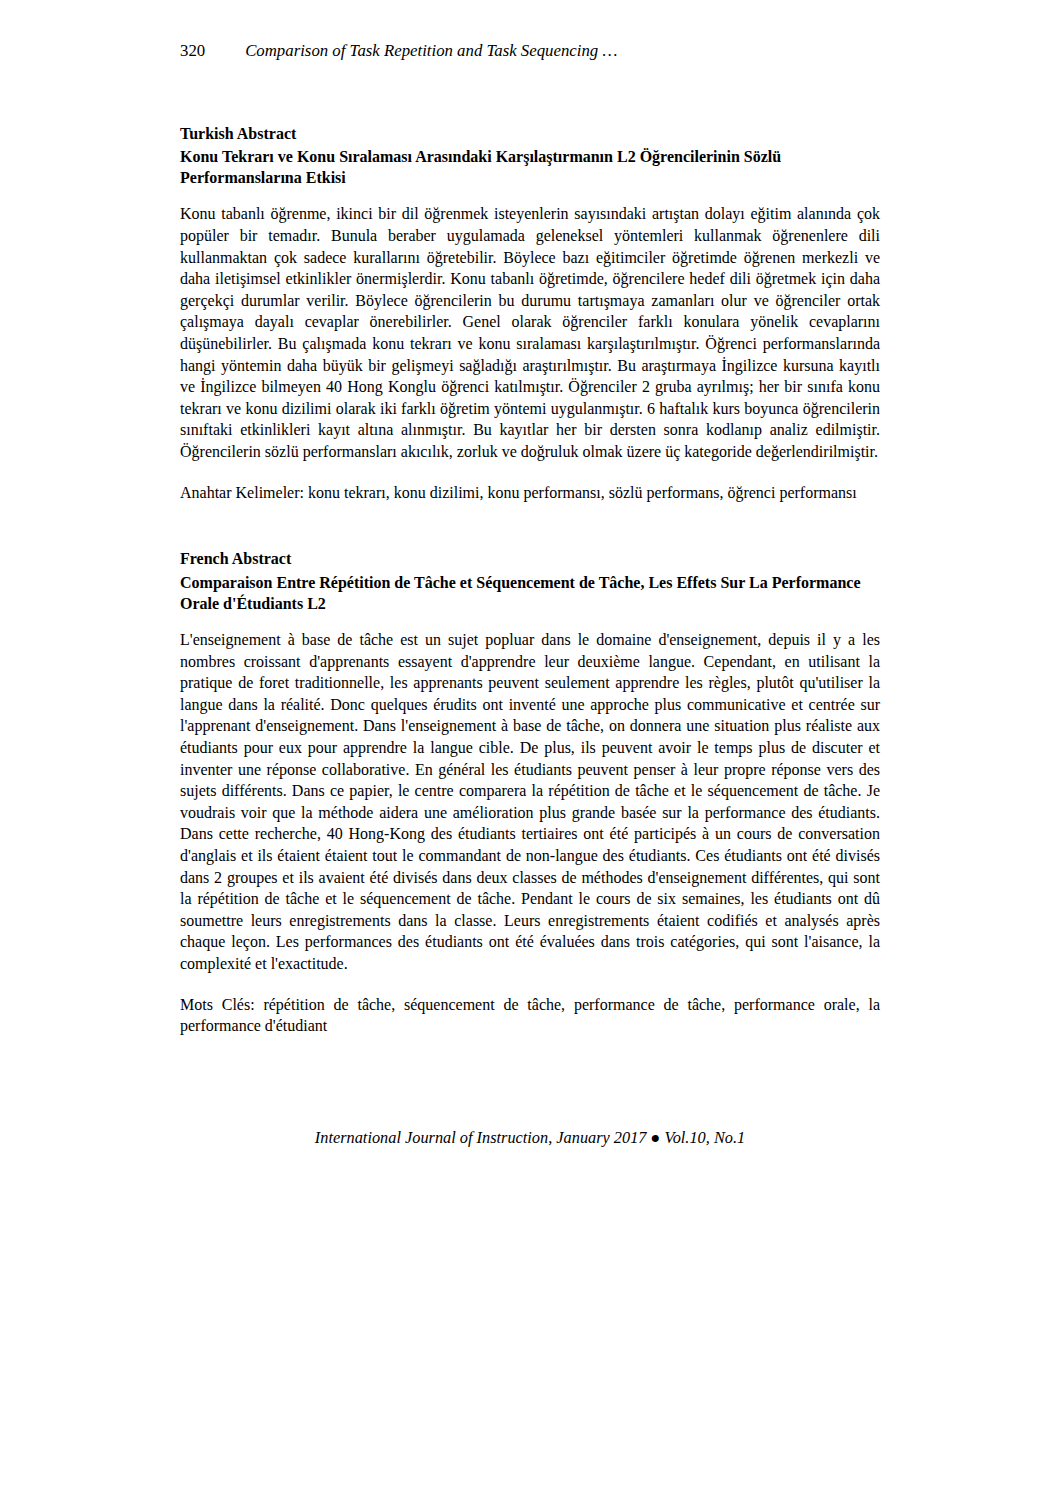320 Comparison of Task Repetition and Task Sequencing …
Turkish Abstract
Konu Tekrarı ve Konu Sıralaması Arasındaki Karşılaştırmanın L2 Öğrencilerinin Sözlü Performanslarına Etkisi
Konu tabanlı öğrenme, ikinci bir dil öğrenmek isteyenlerin sayısındaki artıştan dolayı eğitim alanında çok popüler bir temadır. Bunula beraber uygulamada geleneksel yöntemleri kullanmak öğrenenlere dili kullanmaktan çok sadece kurallarını öğretebilir. Böylece bazı eğitimciler öğretimde öğrenen merkezli ve daha iletişimsel etkinlikler önermişlerdir. Konu tabanlı öğretimde, öğrencilere hedef dili öğretmek için daha gerçekçi durumlar verilir. Böylece öğrencilerin bu durumu tartışmaya zamanları olur ve öğrenciler ortak çalışmaya dayalı cevaplar önerebilirler. Genel olarak öğrenciler farklı konulara yönelik cevaplarını düşünebilirler. Bu çalışmada konu tekrarı ve konu sıralaması karşılaştırılmıştır. Öğrenci performanslarında hangi yöntemin daha büyük bir gelişmeyi sağladığı araştırılmıştır. Bu araştırmaya İngilizce kursuna kayıtlı ve İngilizce bilmeyen 40 Hong Konglu öğrenci katılmıştır. Öğrenciler 2 gruba ayrılmış; her bir sınıfa konu tekrarı ve konu dizilimi olarak iki farklı öğretim yöntemi uygulanmıştır. 6 haftalık kurs boyunca öğrencilerin sınıftaki etkinlikleri kayıt altına alınmıştır. Bu kayıtlar her bir dersten sonra kodlanıp analiz edilmiştir. Öğrencilerin sözlü performansları akıcılık, zorluk ve doğruluk olmak üzere üç kategoride değerlendirilmiştir.
Anahtar Kelimeler: konu tekrarı, konu dizilimi, konu performansı, sözlü performans, öğrenci performansı
French Abstract
Comparaison Entre Répétition de Tâche et Séquencement de Tâche, Les Effets Sur La Performance Orale d'Étudiants L2
L'enseignement à base de tâche est un sujet popluar dans le domaine d'enseignement, depuis il y a les nombres croissant d'apprenants essayent d'apprendre leur deuxième langue. Cependant, en utilisant la pratique de foret traditionnelle, les apprenants peuvent seulement apprendre les règles, plutôt qu'utiliser la langue dans la réalité. Donc quelques érudits ont inventé une approche plus communicative et centrée sur l'apprenant d'enseignement. Dans l'enseignement à base de tâche, on donnera une situation plus réaliste aux étudiants pour eux pour apprendre la langue cible. De plus, ils peuvent avoir le temps plus de discuter et inventer une réponse collaborative. En général les étudiants peuvent penser à leur propre réponse vers des sujets différents. Dans ce papier, le centre comparera la répétition de tâche et le séquencement de tâche. Je voudrais voir que la méthode aidera une amélioration plus grande basée sur la performance des étudiants. Dans cette recherche, 40 Hong-Kong des étudiants tertiaires ont été participés à un cours de conversation d'anglais et ils étaient étaient tout le commandant de non-langue des étudiants. Ces étudiants ont été divisés dans 2 groupes et ils avaient été divisés dans deux classes de méthodes d'enseignement différentes, qui sont la répétition de tâche et le séquencement de tâche. Pendant le cours de six semaines, les étudiants ont dû soumettre leurs enregistrements dans la classe. Leurs enregistrements étaient codifiés et analysés après chaque leçon. Les performances des étudiants ont été évaluées dans trois catégories, qui sont l'aisance, la complexité et l'exactitude.
Mots Clés: répétition de tâche, séquencement de tâche, performance de tâche, performance orale, la performance d'étudiant
International Journal of Instruction, January 2017 ● Vol.10, No.1